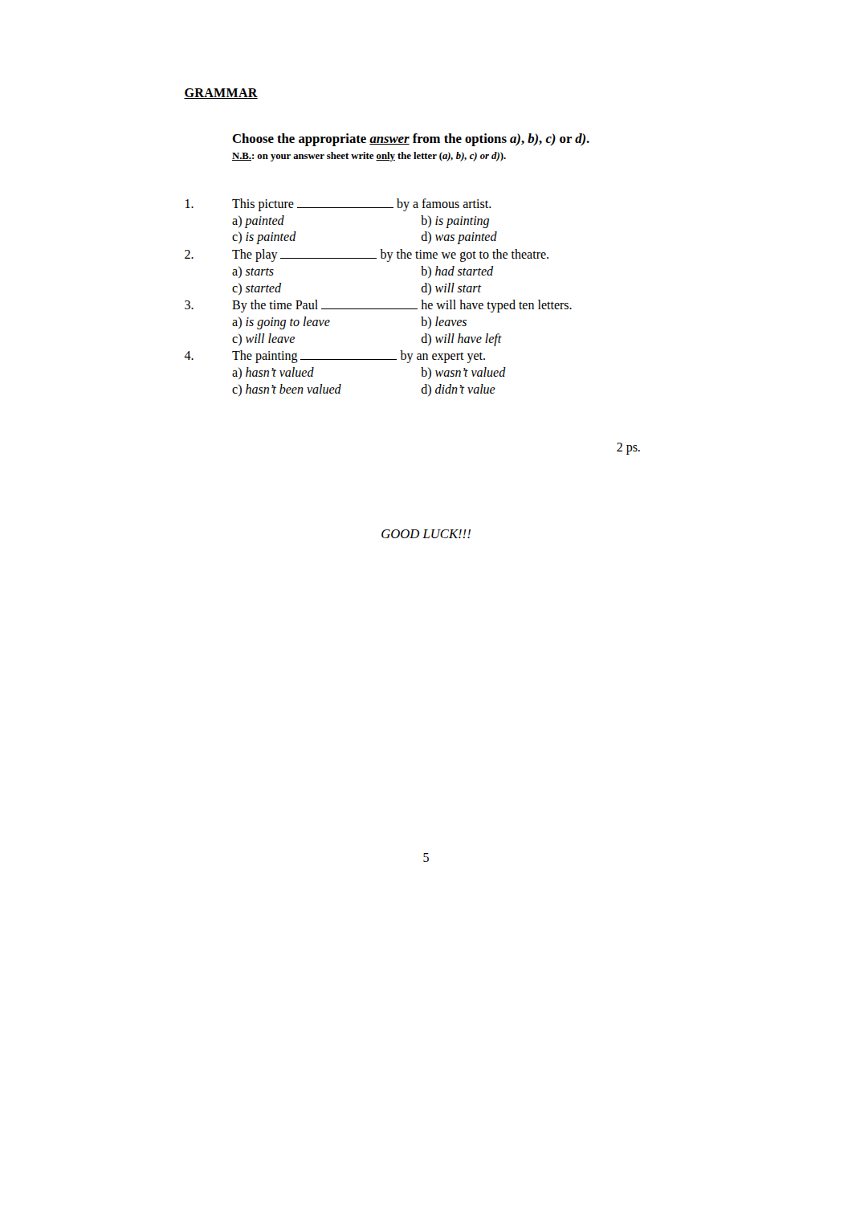GRAMMAR
Choose the appropriate answer from the options a), b), c) or d).
N.B.: on your answer sheet write only the letter (a), b), c) or d)).
1. This picture by a famous artist.
a) painted
b) is painting
c) is painted
d) was painted
2. The play by the time we got to the theatre.
a) starts
b) had started
c) started
d) will start
3. By the time Paul he will have typed ten letters.
a) is going to leave
b) leaves
c) will leave
d) will have left
4. The painting by an expert yet.
a) hasn’t valued
b) wasn’t valued
c) hasn’t been valued
d) didn’t value
2 ps.
GOOD LUCK!!!
5